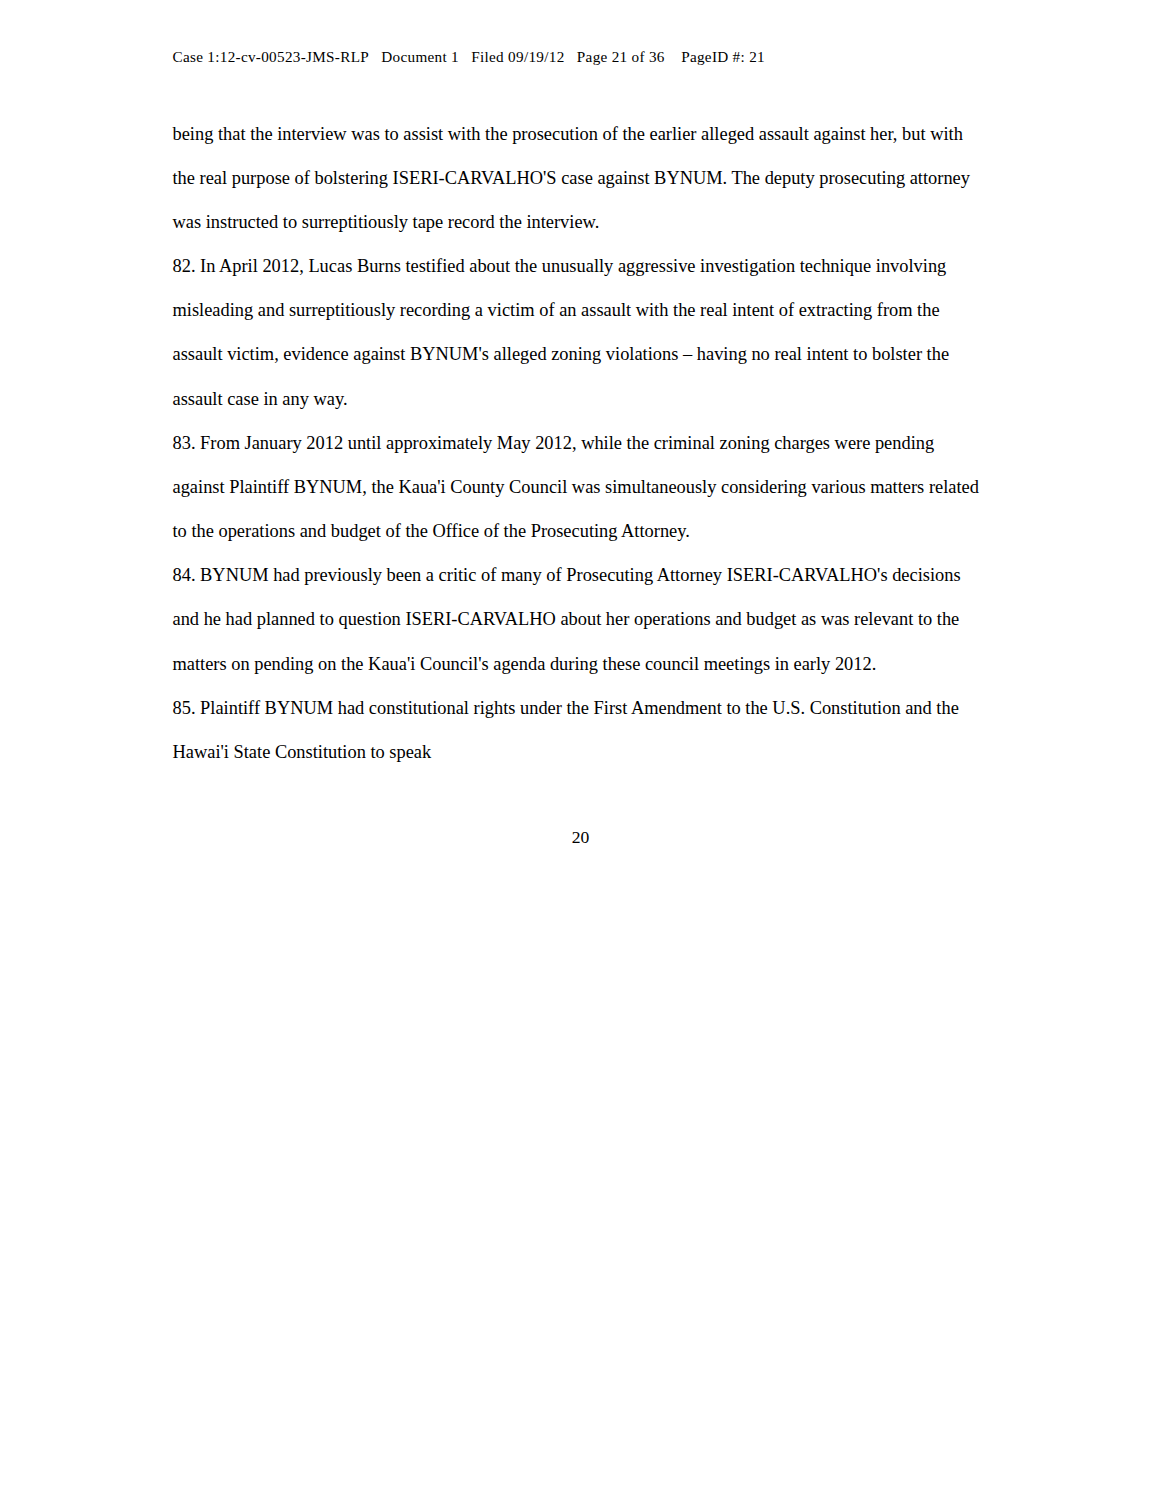Case 1:12-cv-00523-JMS-RLP Document 1 Filed 09/19/12 Page 21 of 36 PageID #: 21
being that the interview was to assist with the prosecution of the earlier alleged assault against her, but with the real purpose of bolstering ISERI-CARVALHO'S case against BYNUM. The deputy prosecuting attorney was instructed to surreptitiously tape record the interview.
82. In April 2012, Lucas Burns testified about the unusually aggressive investigation technique involving misleading and surreptitiously recording a victim of an assault with the real intent of extracting from the assault victim, evidence against BYNUM's alleged zoning violations – having no real intent to bolster the assault case in any way.
83. From January 2012 until approximately May 2012, while the criminal zoning charges were pending against Plaintiff BYNUM, the Kaua'i County Council was simultaneously considering various matters related to the operations and budget of the Office of the Prosecuting Attorney.
84. BYNUM had previously been a critic of many of Prosecuting Attorney ISERI-CARVALHO's decisions and he had planned to question ISERI-CARVALHO about her operations and budget as was relevant to the matters on pending on the Kaua'i Council's agenda during these council meetings in early 2012.
85. Plaintiff BYNUM had constitutional rights under the First Amendment to the U.S. Constitution and the Hawai'i State Constitution to speak
20